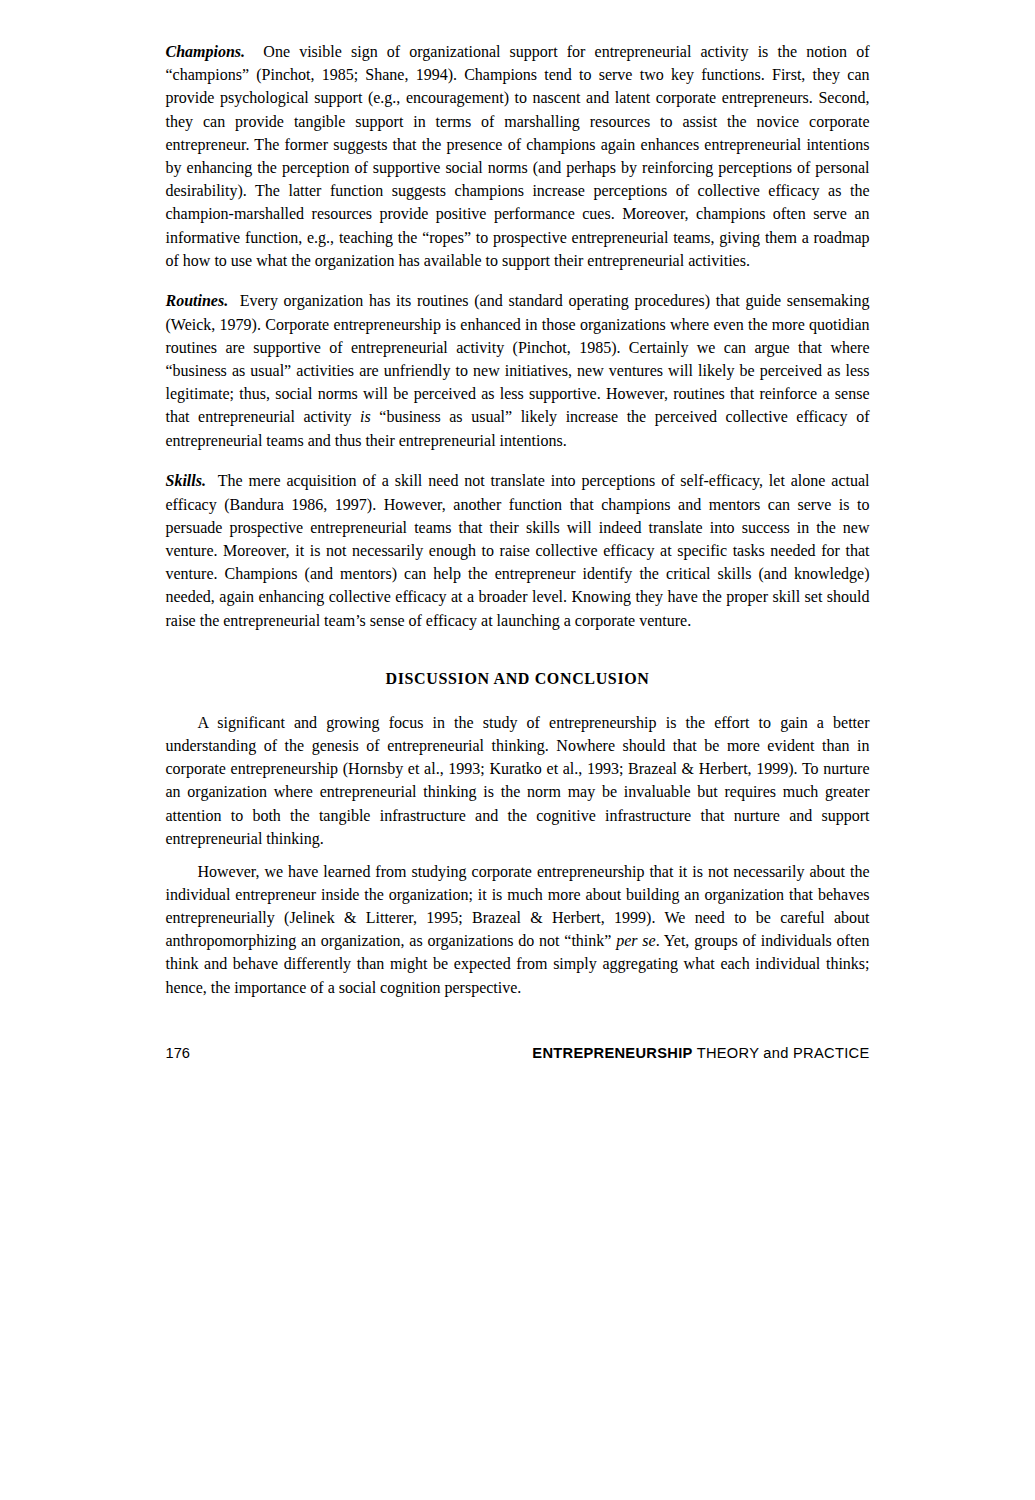Champions. One visible sign of organizational support for entrepreneurial activity is the notion of “champions” (Pinchot, 1985; Shane, 1994). Champions tend to serve two key functions. First, they can provide psychological support (e.g., encouragement) to nascent and latent corporate entrepreneurs. Second, they can provide tangible support in terms of marshalling resources to assist the novice corporate entrepreneur. The former suggests that the presence of champions again enhances entrepreneurial intentions by enhancing the perception of supportive social norms (and perhaps by reinforcing perceptions of personal desirability). The latter function suggests champions increase perceptions of collective efficacy as the champion-marshalled resources provide positive performance cues. Moreover, champions often serve an informative function, e.g., teaching the “ropes” to prospective entrepreneurial teams, giving them a roadmap of how to use what the organization has available to support their entrepreneurial activities.
Routines. Every organization has its routines (and standard operating procedures) that guide sensemaking (Weick, 1979). Corporate entrepreneurship is enhanced in those organizations where even the more quotidian routines are supportive of entrepreneurial activity (Pinchot, 1985). Certainly we can argue that where “business as usual” activities are unfriendly to new initiatives, new ventures will likely be perceived as less legitimate; thus, social norms will be perceived as less supportive. However, routines that reinforce a sense that entrepreneurial activity is “business as usual” likely increase the perceived collective efficacy of entrepreneurial teams and thus their entrepreneurial intentions.
Skills. The mere acquisition of a skill need not translate into perceptions of self-efficacy, let alone actual efficacy (Bandura 1986, 1997). However, another function that champions and mentors can serve is to persuade prospective entrepreneurial teams that their skills will indeed translate into success in the new venture. Moreover, it is not necessarily enough to raise collective efficacy at specific tasks needed for that venture. Champions (and mentors) can help the entrepreneur identify the critical skills (and knowledge) needed, again enhancing collective efficacy at a broader level. Knowing they have the proper skill set should raise the entrepreneurial team’s sense of efficacy at launching a corporate venture.
DISCUSSION AND CONCLUSION
A significant and growing focus in the study of entrepreneurship is the effort to gain a better understanding of the genesis of entrepreneurial thinking. Nowhere should that be more evident than in corporate entrepreneurship (Hornsby et al., 1993; Kuratko et al., 1993; Brazeal & Herbert, 1999). To nurture an organization where entrepreneurial thinking is the norm may be invaluable but requires much greater attention to both the tangible infrastructure and the cognitive infrastructure that nurture and support entrepreneurial thinking.
However, we have learned from studying corporate entrepreneurship that it is not necessarily about the individual entrepreneur inside the organization; it is much more about building an organization that behaves entrepreneurially (Jelinek & Litterer, 1995; Brazeal & Herbert, 1999). We need to be careful about anthropomorphizing an organization, as organizations do not “think” per se. Yet, groups of individuals often think and behave differently than might be expected from simply aggregating what each individual thinks; hence, the importance of a social cognition perspective.
176 ENTREPRENEURSHIP THEORY and PRACTICE